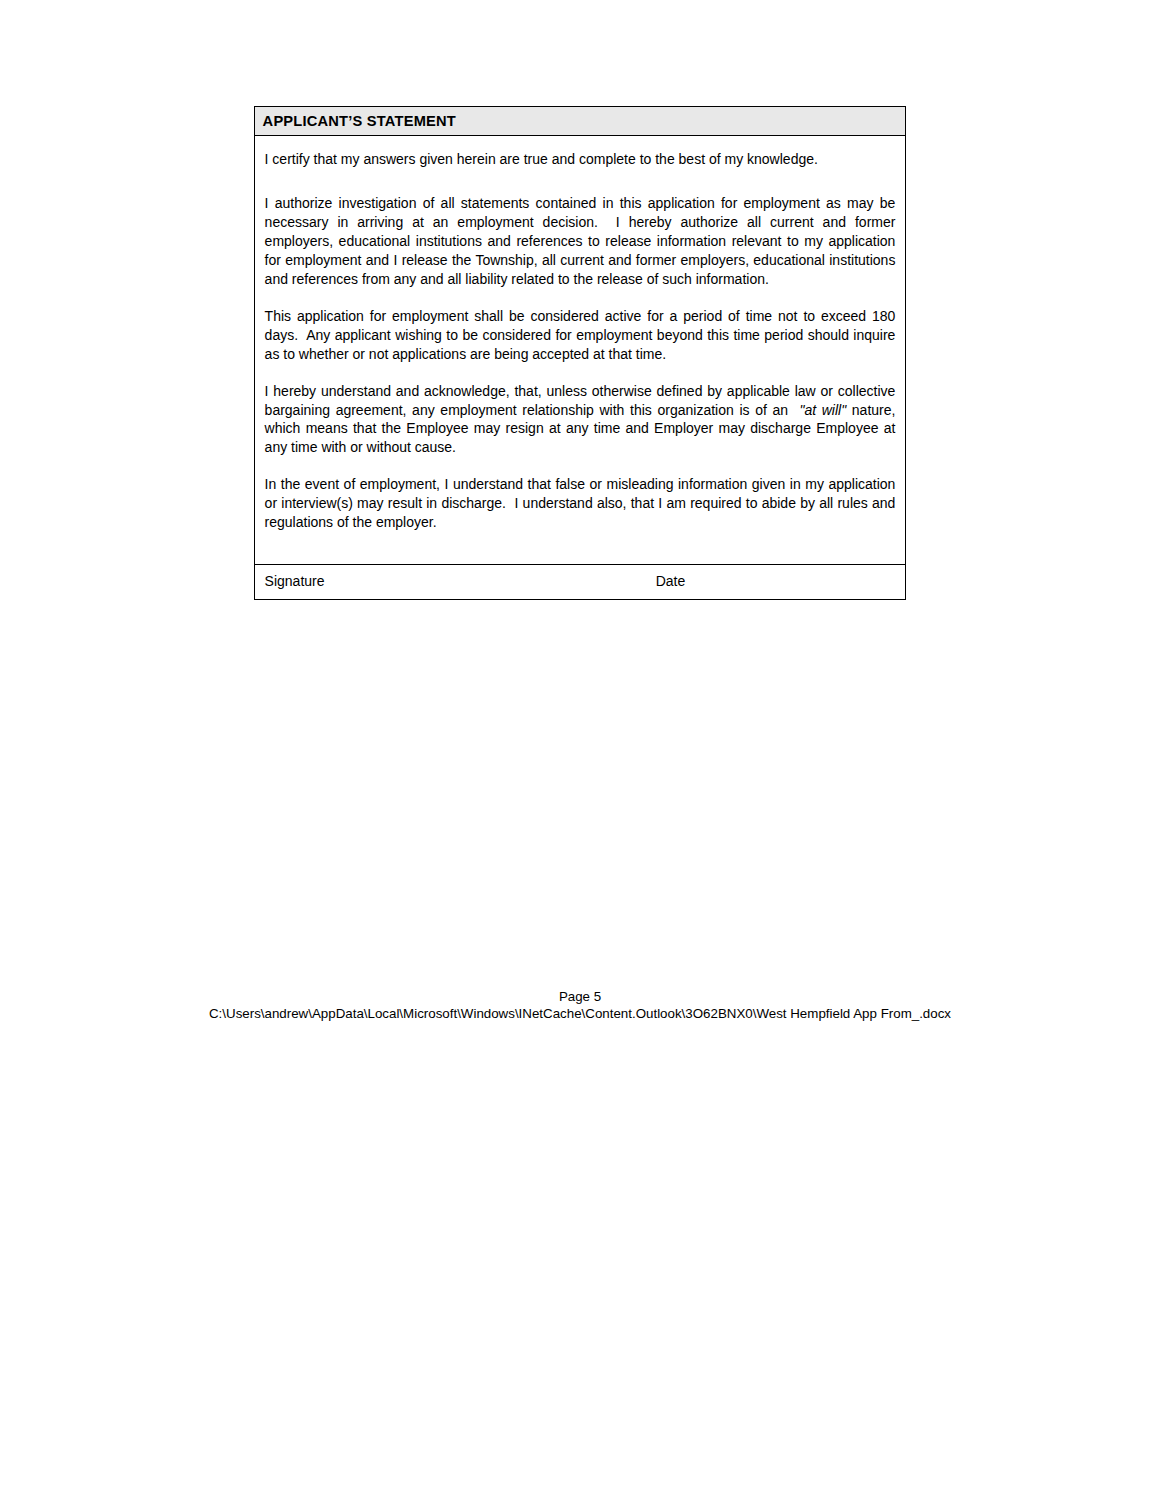APPLICANT’S STATEMENT
I certify that my answers given herein are true and complete to the best of my knowledge.
I authorize investigation of all statements contained in this application for employment as may be necessary in arriving at an employment decision. I hereby authorize all current and former employers, educational institutions and references to release information relevant to my application for employment and I release the Township, all current and former employers, educational institutions and references from any and all liability related to the release of such information.
This application for employment shall be considered active for a period of time not to exceed 180 days. Any applicant wishing to be considered for employment beyond this time period should inquire as to whether or not applications are being accepted at that time.
I hereby understand and acknowledge, that, unless otherwise defined by applicable law or collective bargaining agreement, any employment relationship with this organization is of an "at will" nature, which means that the Employee may resign at any time and Employer may discharge Employee at any time with or without cause.
In the event of employment, I understand that false or misleading information given in my application or interview(s) may result in discharge. I understand also, that I am required to abide by all rules and regulations of the employer.
Signature
Date
Page 5
C:\Users\andrew\AppData\Local\Microsoft\Windows\INetCache\Content.Outlook\3O62BNX0\West Hempfield App From_.docx